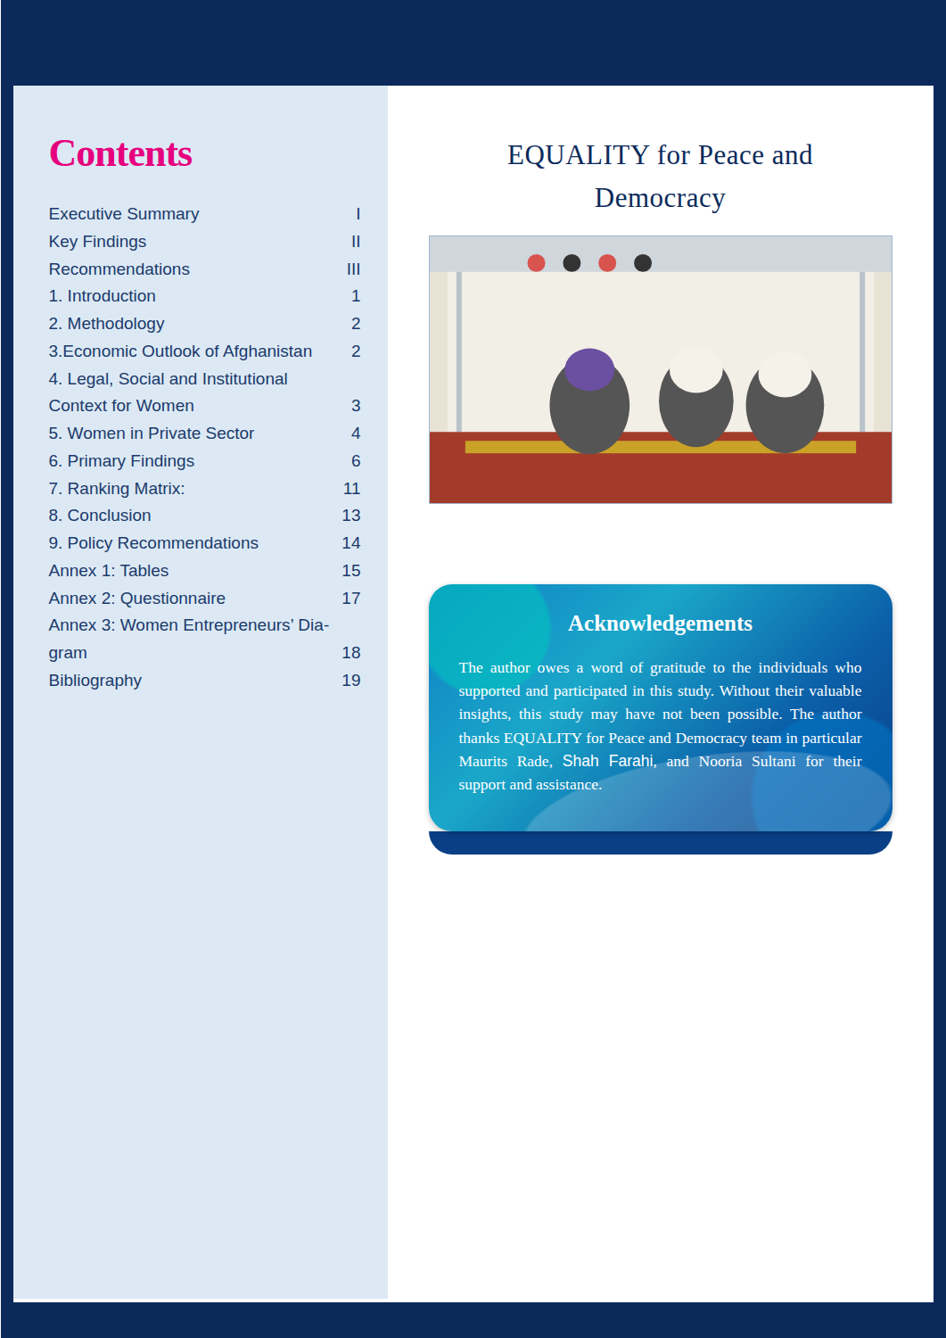Contents
Executive Summary I
Key Findings II
Recommendations III
1. Introduction 1
2. Methodology 2
3.Economic Outlook of Afghanistan 2
4. Legal, Social and Institutional
Context for Women 3
5. Women in Private Sector 4
6. Primary Findings 6
7. Ranking Matrix: 11
8. Conclusion 13
9. Policy Recommendations 14
Annex 1: Tables 15
Annex 2: Questionnaire 17
Annex 3: Women Entrepreneurs’ Dia-
gram 18
Bibliography 19
EQUALITY for Peace and
Democracy
Acknowledgements
The author owes a word of gratitude to the individuals who supported and participated in this study. Without their valuable insights, this study may have not been possible. The author thanks EQUALITY for Peace and Democracy team in particular Maurits Rade, Shah Farahi, and Nooria Sultani for their support and assistance.